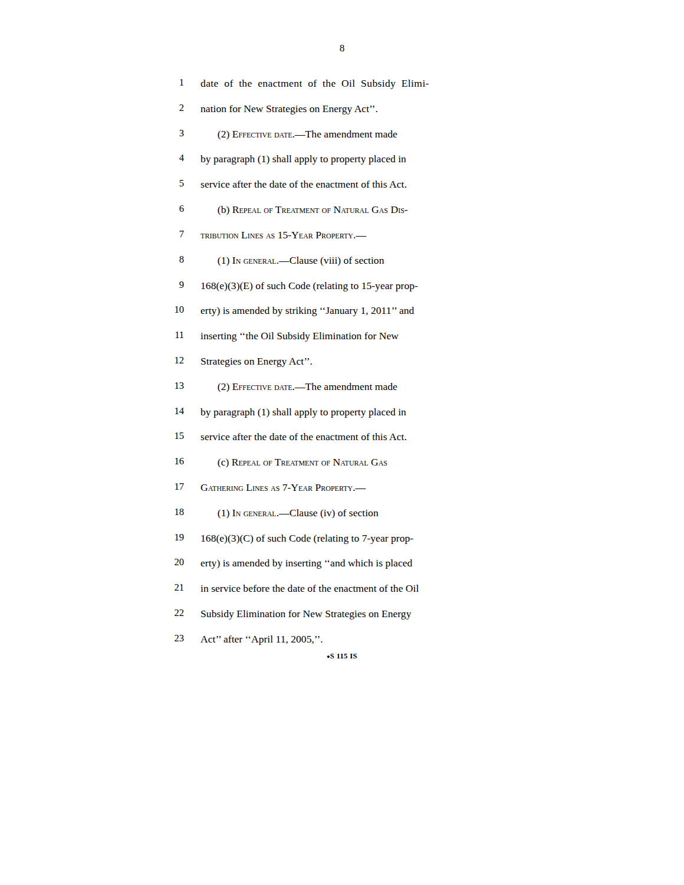8
| 1 | date of the enactment of the Oil Subsidy Elimi- |
| 2 | nation for New Strategies on Energy Act’’. |
| 3 | (2) Effective date. —The amendment made |
| 4 | by paragraph (1) shall apply to property placed in |
| 5 | service after the date of the enactment of this Act. |
| 6 | (b) Repeal of Treatment of Natural Gas Dis- |
| 7 | tribution Lines as 15-Year Property. — |
| 8 | (1) In general. —Clause (viii) of section |
| 9 | 168(e)(3)(E) of such Code (relating to 15-year prop- |
| 10 | erty) is amended by striking ‘‘January 1, 2011’’ and |
| 11 | inserting ‘‘the Oil Subsidy Elimination for New |
| 12 | Strategies on Energy Act’’. |
| 13 | (2) Effective date. —The amendment made |
| 14 | by paragraph (1) shall apply to property placed in |
| 15 | service after the date of the enactment of this Act. |
| 16 | (c) Repeal of Treatment of Natural Gas |
| 17 | Gathering Lines as 7-Year Property. — |
| 18 | (1) In general. —Clause (iv) of section |
| 19 | 168(e)(3)(C) of such Code (relating to 7-year prop- |
| 20 | erty) is amended by inserting ‘‘and which is placed |
| 21 | in service before the date of the enactment of the Oil |
| 22 | Subsidy Elimination for New Strategies on Energy |
| 23 | Act’’ after ‘‘April 11, 2005,’’. |
•S 115 IS